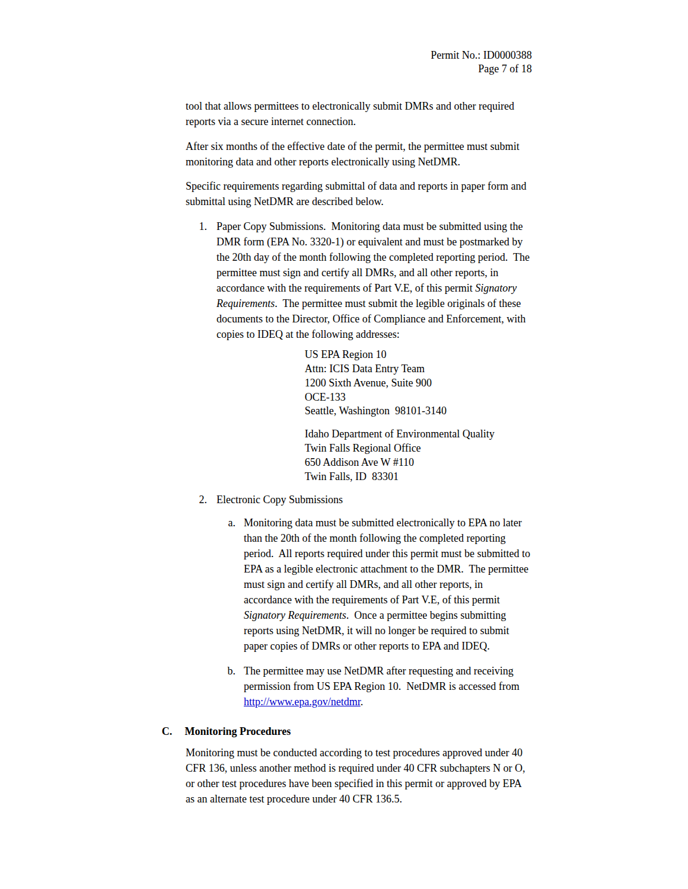Permit No.: ID0000388
Page 7 of 18
tool that allows permittees to electronically submit DMRs and other required reports via a secure internet connection.
After six months of the effective date of the permit, the permittee must submit monitoring data and other reports electronically using NetDMR.
Specific requirements regarding submittal of data and reports in paper form and submittal using NetDMR are described below.
Paper Copy Submissions. Monitoring data must be submitted using the DMR form (EPA No. 3320-1) or equivalent and must be postmarked by the 20th day of the month following the completed reporting period. The permittee must sign and certify all DMRs, and all other reports, in accordance with the requirements of Part V.E, of this permit Signatory Requirements. The permittee must submit the legible originals of these documents to the Director, Office of Compliance and Enforcement, with copies to IDEQ at the following addresses:
US EPA Region 10
Attn: ICIS Data Entry Team
1200 Sixth Avenue, Suite 900
OCE-133
Seattle, Washington 98101-3140
Idaho Department of Environmental Quality
Twin Falls Regional Office
650 Addison Ave W #110
Twin Falls, ID 83301
Electronic Copy Submissions
Monitoring data must be submitted electronically to EPA no later than the 20th of the month following the completed reporting period. All reports required under this permit must be submitted to EPA as a legible electronic attachment to the DMR. The permittee must sign and certify all DMRs, and all other reports, in accordance with the requirements of Part V.E, of this permit Signatory Requirements. Once a permittee begins submitting reports using NetDMR, it will no longer be required to submit paper copies of DMRs or other reports to EPA and IDEQ.
The permittee may use NetDMR after requesting and receiving permission from US EPA Region 10. NetDMR is accessed from http://www.epa.gov/netdmr.
C. Monitoring Procedures
Monitoring must be conducted according to test procedures approved under 40 CFR 136, unless another method is required under 40 CFR subchapters N or O, or other test procedures have been specified in this permit or approved by EPA as an alternate test procedure under 40 CFR 136.5.